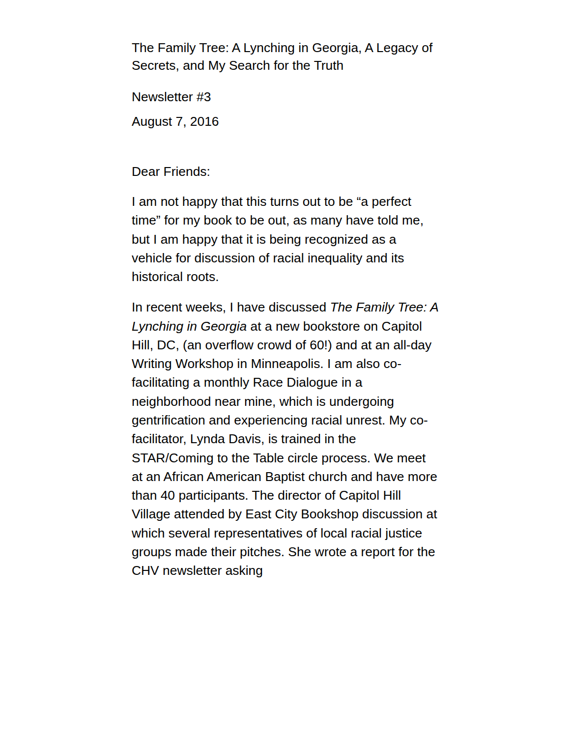The Family Tree: A Lynching in Georgia, A Legacy of Secrets, and My Search for the Truth
Newsletter #3
August 7, 2016
Dear Friends:
I am not happy that this turns out to be “a perfect time” for my book to be out, as many have told me, but I am happy that it is being recognized as a vehicle for discussion of racial inequality and its historical roots.
In recent weeks, I have discussed The Family Tree: A Lynching in Georgia at a new bookstore on Capitol Hill, DC, (an overflow crowd of 60!) and at an all-day Writing Workshop in Minneapolis. I am also co-facilitating a monthly Race Dialogue in a neighborhood near mine, which is undergoing gentrification and experiencing racial unrest. My co-facilitator, Lynda Davis, is trained in the STAR/Coming to the Table circle process. We meet at an African American Baptist church and have more than 40 participants. The director of Capitol Hill Village attended by East City Bookshop discussion at which several representatives of local racial justice groups made their pitches. She wrote a report for the CHV newsletter asking